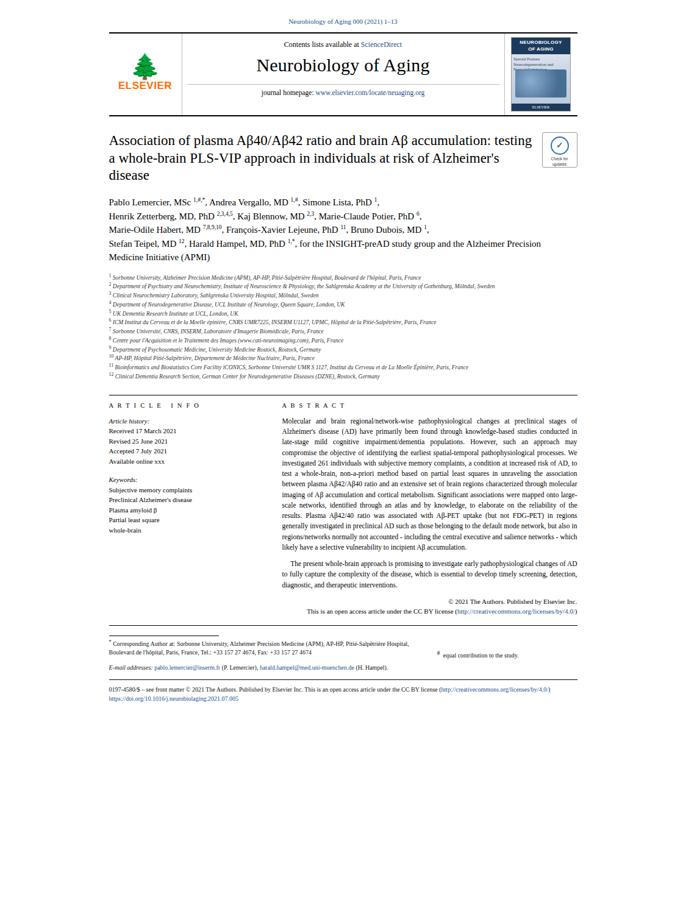Neurobiology of Aging 000 (2021) 1–13
🌲
ELSEVIER
Contents lists available at ScienceDirect
Neurobiology of Aging
journal homepage: www.elsevier.com/locate/neuaging.org
NEUROBIOLOGY
OF AGING
Special Feature
Neurodegeneration and Neuroinflammation
ELSEVIER
✓
Check for
updates
Association of plasma Aβ40/Aβ42 ratio and brain Aβ accumulation: testing a whole-brain PLS-VIP approach in individuals at risk of Alzheimer's disease
Pablo Lemercier, MSc 1,#,*, Andrea Vergallo, MD 1,#, Simone Lista, PhD 1,
Henrik Zetterberg, MD, PhD 2,3,4,5, Kaj Blennow, MD 2,3, Marie-Claude Potier, PhD 6,
Marie-Odile Habert, MD 7,8,9,10, François-Xavier Lejeune, PhD 11, Bruno Dubois, MD 1,
Stefan Teipel, MD 12, Harald Hampel, MD, PhD 1,*, for the INSIGHT-preAD study group and the Alzheimer Precision Medicine Initiative (APMI)
1 Sorbonne University, Alzheimer Precision Medicine (APM), AP-HP, Pitié-Salpêtrière Hospital, Boulevard de l'hôpital, Paris, France
2 Department of Psychiatry and Neurochemistry, Institute of Neuroscience & Physiology, the Sahlgrenska Academy at the University of Gothenburg, Mölndal, Sweden
3 Clinical Neurochemistry Laboratory, Sahlgrenska University Hospital, Mölndal, Sweden
4 Department of Neurodegenerative Disease, UCL Institute of Neurology, Queen Square, London, UK
5 UK Dementia Research Institute at UCL, London, UK
6 ICM Institut du Cerveau et de la Moelle épinière, CNRS UMR7225, INSERM U1127, UPMC, Hôpital de la Pitié-Salpêtrière, Paris, France
7 Sorbonne Université, CNRS, INSERM, Laboratoire d'Imagerie Biomédicale, Paris, France
8 Centre pour l'Acquisition et le Traitement des Images (www.cati-neuroimaging.com), Paris, France
9 Department of Psychosomatic Medicine, University Medicine Rostock, Rostock, Germany
10 AP-HP, Hôpital Pitié-Salpêtrière, Département de Médecine Nucléaire, Paris, France
11 Bioinformatics and Biostatistics Core Facility iCONICS, Sorbonne Université UMR S 1127, Institut du Cerveau et de La Moelle Épinière, Paris, France
12 Clinical Dementia Research Section, German Center for Neurodegenerative Diseases (DZNE), Rostock, Germany
A R T I C L E I N F O
Article history:
Received 17 March 2021
Revised 25 June 2021
Accepted 7 July 2021
Available online xxx
Keywords:
Subjective memory complaints
Preclinical Alzheimer's disease
Plasma amyloid β
Partial least square
whole-brain
A B S T R A C T
Molecular and brain regional/network-wise pathophysiological changes at preclinical stages of Alzheimer's disease (AD) have primarily been found through knowledge-based studies conducted in late-stage mild cognitive impairment/dementia populations. However, such an approach may compromise the objective of identifying the earliest spatial-temporal pathophysiological processes. We investigated 261 individuals with subjective memory complaints, a condition at increased risk of AD, to test a whole-brain, non-a-priori method based on partial least squares in unraveling the association between plasma Aβ42/Aβ40 ratio and an extensive set of brain regions characterized through molecular imaging of Aβ accumulation and cortical metabolism. Significant associations were mapped onto large-scale networks, identified through an atlas and by knowledge, to elaborate on the reliability of the results. Plasma Aβ42/40 ratio was associated with Aβ-PET uptake (but not FDG-PET) in regions generally investigated in preclinical AD such as those belonging to the default mode network, but also in regions/networks normally not accounted - including the central executive and salience networks - which likely have a selective vulnerability to incipient Aβ accumulation.
The present whole-brain approach is promising to investigate early pathophysiological changes of AD to fully capture the complexity of the disease, which is essential to develop timely screening, detection, diagnostic, and therapeutic interventions.
© 2021 The Authors. Published by Elsevier Inc.
This is an open access article under the CC BY license (http://creativecommons.org/licenses/by/4.0/)
* Corresponding Author at: Sorbonne University, Alzheimer Precision Medicine (APM), AP-HP, Pitié-Salpêtrière Hospital, Boulevard de l'hôpital, Paris, France, Tel.: +33 157 27 4674, Fax: +33 157 27 4674
E-mail addresses: pablo.lemercier@inserm.fr (P. Lemercier), harald.hampel@med.uni-muenchen.de (H. Hampel).
# equal contribution to the study.
0197-4580/$ – see front matter © 2021 The Authors. Published by Elsevier Inc. This is an open access article under the CC BY license (http://creativecommons.org/licenses/by/4.0/)
https://doi.org/10.1016/j.neurobiolaging.2021.07.005